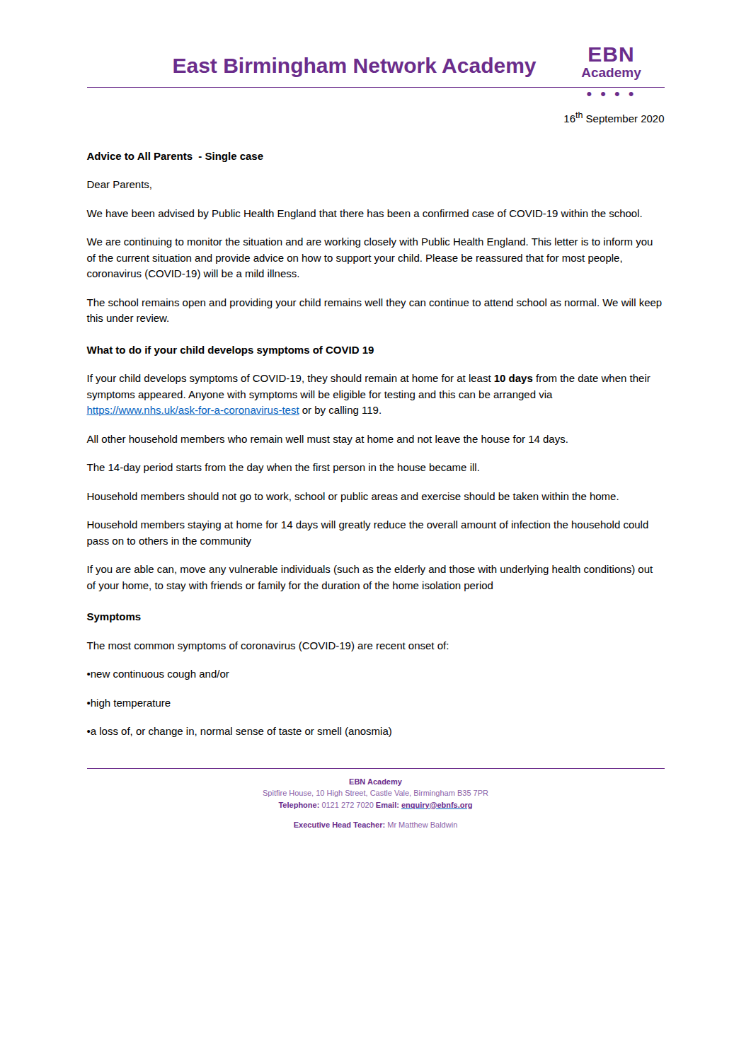EBN
Academy
• • • •
East Birmingham Network Academy
16th September 2020
Advice to All Parents - Single case
Dear Parents,
We have been advised by Public Health England that there has been a confirmed case of COVID-19 within the school.
We are continuing to monitor the situation and are working closely with Public Health England. This letter is to inform you of the current situation and provide advice on how to support your child. Please be reassured that for most people, coronavirus (COVID-19) will be a mild illness.
The school remains open and providing your child remains well they can continue to attend school as normal. We will keep this under review.
What to do if your child develops symptoms of COVID 19
If your child develops symptoms of COVID-19, they should remain at home for at least 10 days from the date when their symptoms appeared. Anyone with symptoms will be eligible for testing and this can be arranged via https://www.nhs.uk/ask-for-a-coronavirus-test or by calling 119.
All other household members who remain well must stay at home and not leave the house for 14 days.
The 14-day period starts from the day when the first person in the house became ill.
Household members should not go to work, school or public areas and exercise should be taken within the home.
Household members staying at home for 14 days will greatly reduce the overall amount of infection the household could pass on to others in the community
If you are able can, move any vulnerable individuals (such as the elderly and those with underlying health conditions) out of your home, to stay with friends or family for the duration of the home isolation period
Symptoms
The most common symptoms of coronavirus (COVID-19) are recent onset of:
•new continuous cough and/or
•high temperature
•a loss of, or change in, normal sense of taste or smell (anosmia)
EBN Academy
Spitfire House, 10 High Street, Castle Vale, Birmingham B35 7PR
Telephone: 0121 272 7020 Email: enquiry@ebnfs.org
Executive Head Teacher: Mr Matthew Baldwin